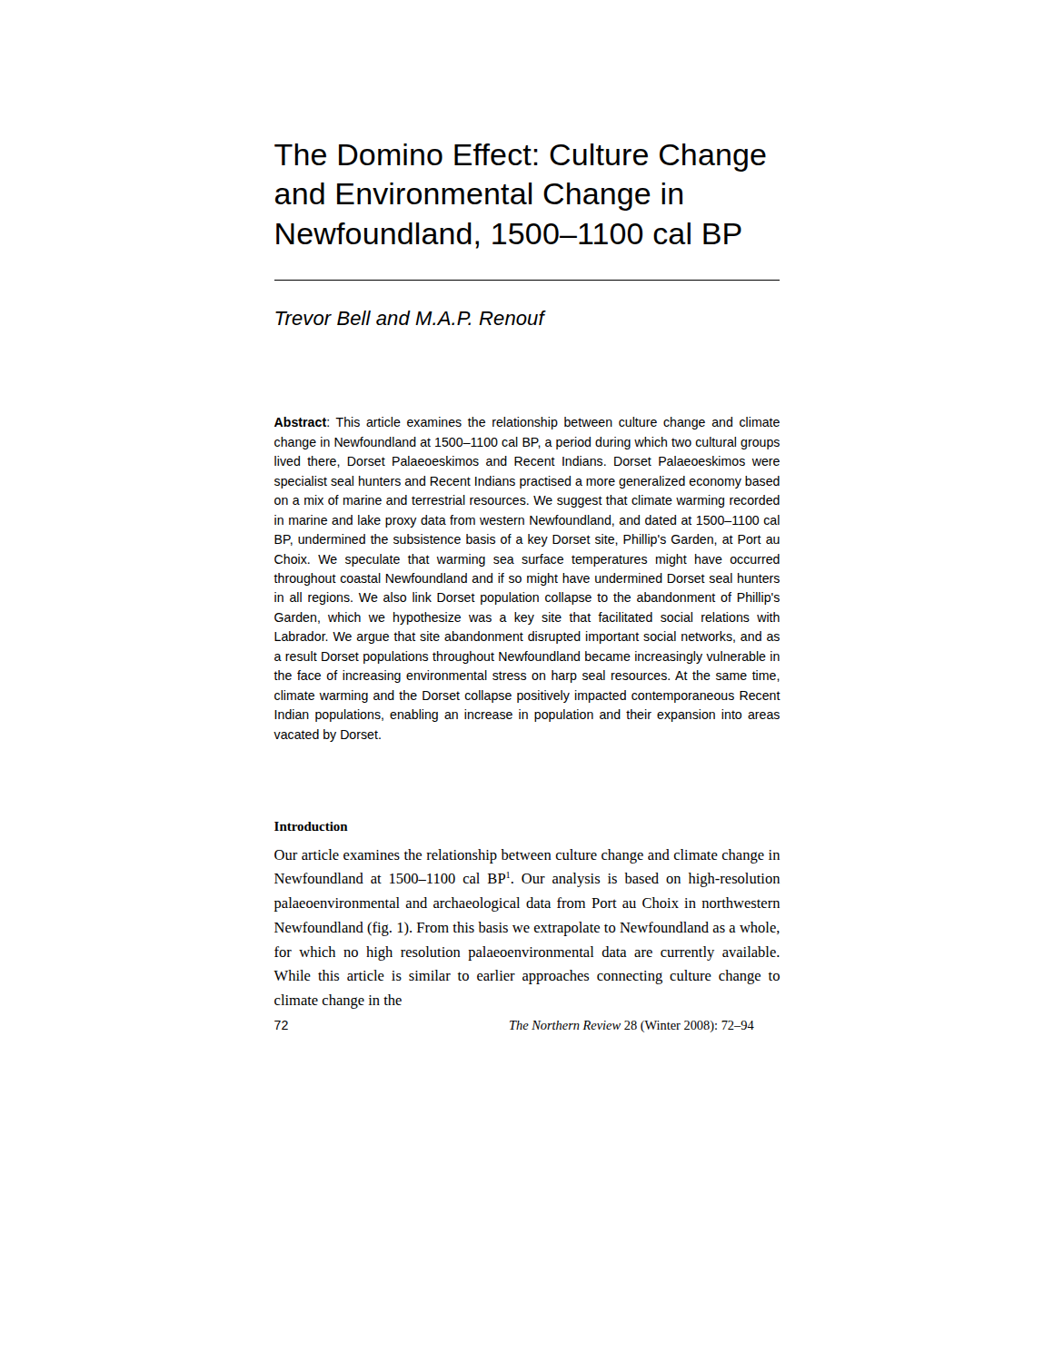The Domino Effect: Culture Change and Environmental Change in Newfoundland, 1500–1100 cal BP
Trevor Bell and M.A.P. Renouf
Abstract: This article examines the relationship between culture change and climate change in Newfoundland at 1500–1100 cal BP, a period during which two cultural groups lived there, Dorset Palaeoeskimos and Recent Indians. Dorset Palaeoeskimos were specialist seal hunters and Recent Indians practised a more generalized economy based on a mix of marine and terrestrial resources. We suggest that climate warming recorded in marine and lake proxy data from western Newfoundland, and dated at 1500–1100 cal BP, undermined the subsistence basis of a key Dorset site, Phillip's Garden, at Port au Choix. We speculate that warming sea surface temperatures might have occurred throughout coastal Newfoundland and if so might have undermined Dorset seal hunters in all regions. We also link Dorset population collapse to the abandonment of Phillip's Garden, which we hypothesize was a key site that facilitated social relations with Labrador. We argue that site abandonment disrupted important social networks, and as a result Dorset populations throughout Newfoundland became increasingly vulnerable in the face of increasing environmental stress on harp seal resources. At the same time, climate warming and the Dorset collapse positively impacted contemporaneous Recent Indian populations, enabling an increase in population and their expansion into areas vacated by Dorset.
Introduction
Our article examines the relationship between culture change and climate change in Newfoundland at 1500–1100 cal BP1. Our analysis is based on high-resolution palaeoenvironmental and archaeological data from Port au Choix in northwestern Newfoundland (fig. 1). From this basis we extrapolate to Newfoundland as a whole, for which no high resolution palaeoenvironmental data are currently available. While this article is similar to earlier approaches connecting culture change to climate change in the
72 The Northern Review 28 (Winter 2008): 72–94